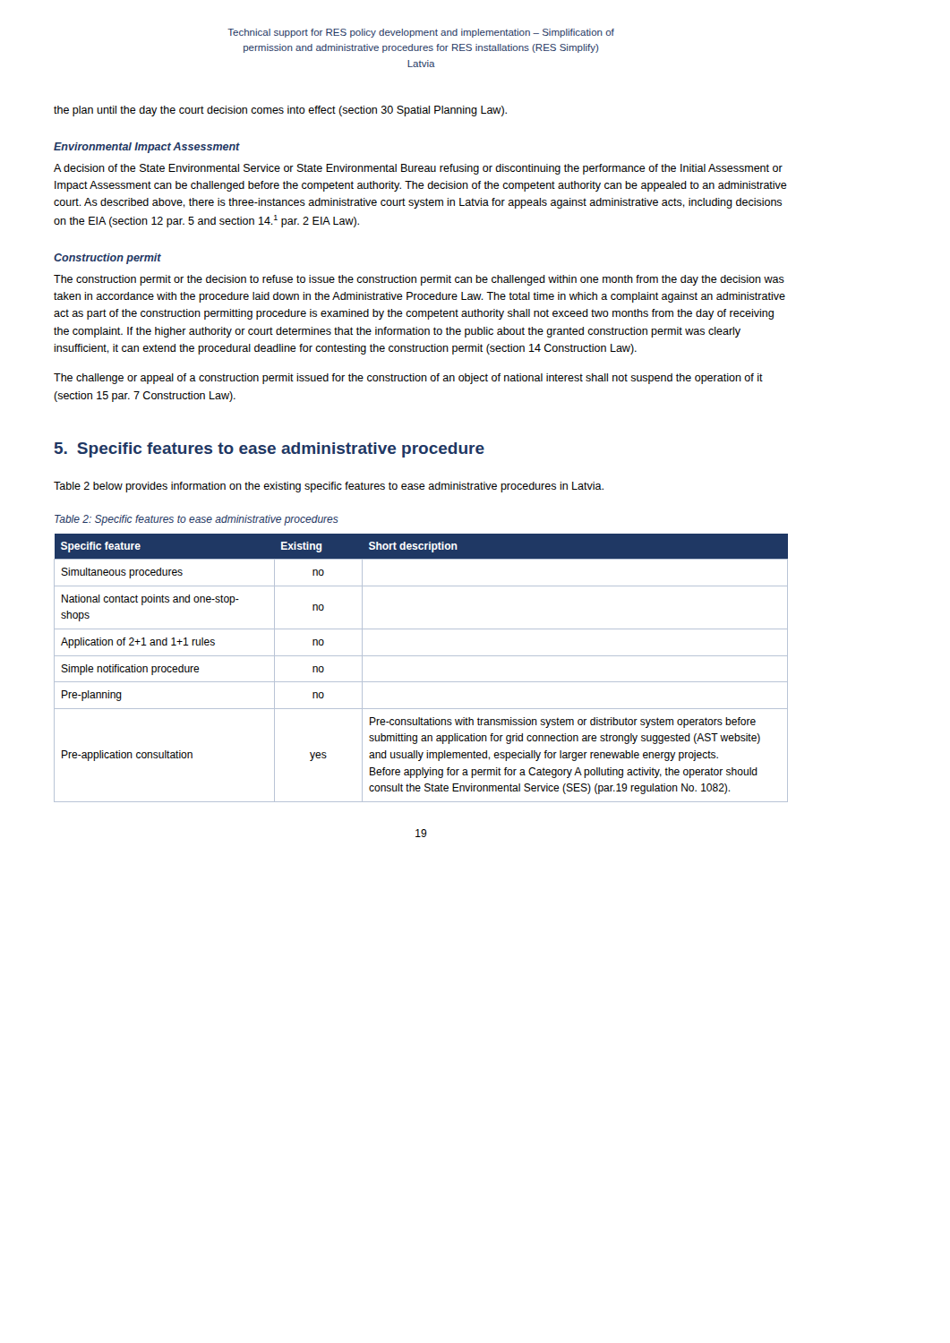Technical support for RES policy development and implementation – Simplification of
permission and administrative procedures for RES installations (RES Simplify)
Latvia
the plan until the day the court decision comes into effect (section 30 Spatial Planning Law).
Environmental Impact Assessment
A decision of the State Environmental Service or State Environmental Bureau refusing or discontinuing the performance of the Initial Assessment or Impact Assessment can be challenged before the competent authority. The decision of the competent authority can be appealed to an administrative court. As described above, there is three-instances administrative court system in Latvia for appeals against administrative acts, including decisions on the EIA (section 12 par. 5 and section 14.1 par. 2 EIA Law).
Construction permit
The construction permit or the decision to refuse to issue the construction permit can be challenged within one month from the day the decision was taken in accordance with the procedure laid down in the Administrative Procedure Law. The total time in which a complaint against an administrative act as part of the construction permitting procedure is examined by the competent authority shall not exceed two months from the day of receiving the complaint. If the higher authority or court determines that the information to the public about the granted construction permit was clearly insufficient, it can extend the procedural deadline for contesting the construction permit (section 14 Construction Law).
The challenge or appeal of a construction permit issued for the construction of an object of national interest shall not suspend the operation of it (section 15 par. 7 Construction Law).
5. Specific features to ease administrative procedure
Table 2 below provides information on the existing specific features to ease administrative procedures in Latvia.
Table 2: Specific features to ease administrative procedures
| Specific feature | Existing | Short description |
| --- | --- | --- |
| Simultaneous procedures | no | |
| National contact points and one-stop-shops | no | |
| Application of 2+1 and 1+1 rules | no | |
| Simple notification procedure | no | |
| Pre-planning | no | |
| Pre-application consultation | yes | Pre-consultations with transmission system or distributor system operators before submitting an application for grid connection are strongly suggested (AST website) and usually implemented, especially for larger renewable energy projects. Before applying for a permit for a Category A polluting activity, the operator should consult the State Environmental Service (SES) (par.19 regulation No. 1082). |
19